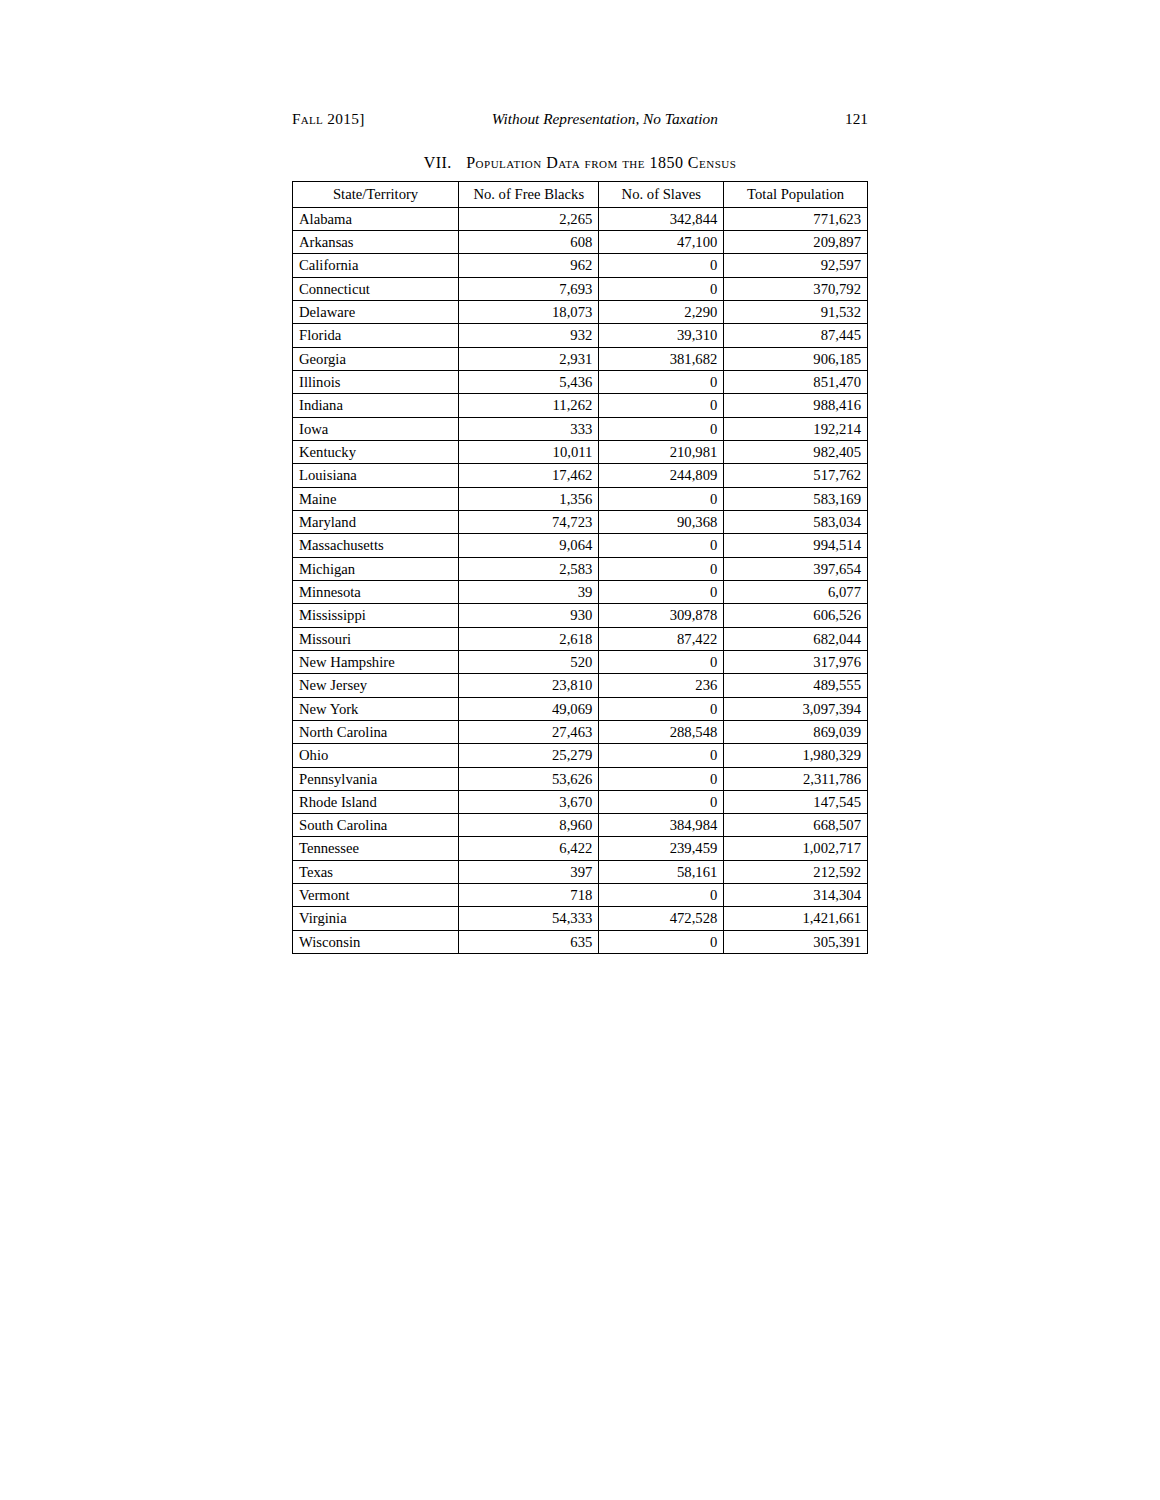Fall 2015] Without Representation, No Taxation 121
VII. Population Data from the 1850 Census
| State/Territory | No. of Free Blacks | No. of Slaves | Total Population |
| --- | --- | --- | --- |
| Alabama | 2,265 | 342,844 | 771,623 |
| Arkansas | 608 | 47,100 | 209,897 |
| California | 962 | 0 | 92,597 |
| Connecticut | 7,693 | 0 | 370,792 |
| Delaware | 18,073 | 2,290 | 91,532 |
| Florida | 932 | 39,310 | 87,445 |
| Georgia | 2,931 | 381,682 | 906,185 |
| Illinois | 5,436 | 0 | 851,470 |
| Indiana | 11,262 | 0 | 988,416 |
| Iowa | 333 | 0 | 192,214 |
| Kentucky | 10,011 | 210,981 | 982,405 |
| Louisiana | 17,462 | 244,809 | 517,762 |
| Maine | 1,356 | 0 | 583,169 |
| Maryland | 74,723 | 90,368 | 583,034 |
| Massachusetts | 9,064 | 0 | 994,514 |
| Michigan | 2,583 | 0 | 397,654 |
| Minnesota | 39 | 0 | 6,077 |
| Mississippi | 930 | 309,878 | 606,526 |
| Missouri | 2,618 | 87,422 | 682,044 |
| New Hampshire | 520 | 0 | 317,976 |
| New Jersey | 23,810 | 236 | 489,555 |
| New York | 49,069 | 0 | 3,097,394 |
| North Carolina | 27,463 | 288,548 | 869,039 |
| Ohio | 25,279 | 0 | 1,980,329 |
| Pennsylvania | 53,626 | 0 | 2,311,786 |
| Rhode Island | 3,670 | 0 | 147,545 |
| South Carolina | 8,960 | 384,984 | 668,507 |
| Tennessee | 6,422 | 239,459 | 1,002,717 |
| Texas | 397 | 58,161 | 212,592 |
| Vermont | 718 | 0 | 314,304 |
| Virginia | 54,333 | 472,528 | 1,421,661 |
| Wisconsin | 635 | 0 | 305,391 |